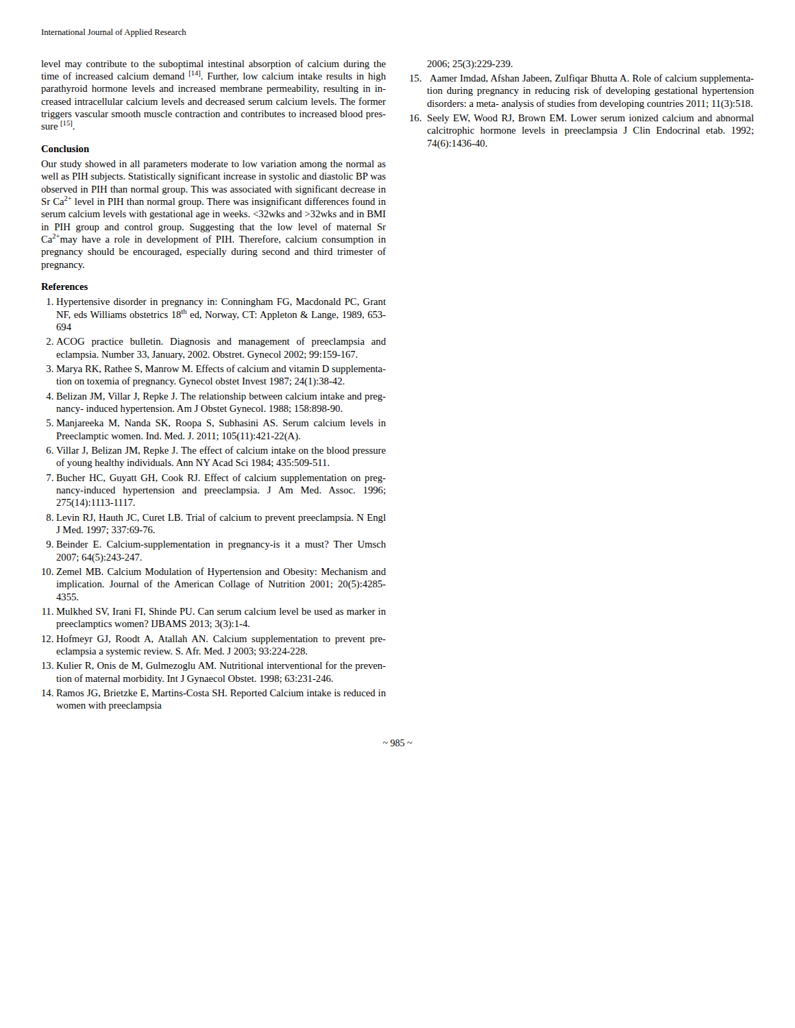International Journal of Applied Research
level may contribute to the suboptimal intestinal absorption of calcium during the time of increased calcium demand [14]. Further, low calcium intake results in high parathyroid hormone levels and increased membrane permeability, resulting in increased intracellular calcium levels and decreased serum calcium levels. The former triggers vascular smooth muscle contraction and contributes to increased blood pressure [15].
Conclusion
Our study showed in all parameters moderate to low variation among the normal as well as PIH subjects. Statistically significant increase in systolic and diastolic BP was observed in PIH than normal group. This was associated with significant decrease in Sr Ca2+ level in PIH than normal group. There was insignificant differences found in serum calcium levels with gestational age in weeks. <32wks and >32wks and in BMI in PIH group and control group. Suggesting that the low level of maternal Sr Ca2+may have a role in development of PIH. Therefore, calcium consumption in pregnancy should be encouraged, especially during second and third trimester of pregnancy.
References
Hypertensive disorder in pregnancy in: Conningham FG, Macdonald PC, Grant NF, eds Williams obstetrics 18th ed, Norway, CT: Appleton & Lange, 1989, 653-694
ACOG practice bulletin. Diagnosis and management of preeclampsia and eclampsia. Number 33, January, 2002. Obstret. Gynecol 2002; 99:159-167.
Marya RK, Rathee S, Manrow M. Effects of calcium and vitamin D supplementation on toxemia of pregnancy. Gynecol obstet Invest 1987; 24(1):38-42.
Belizan JM, Villar J, Repke J. The relationship between calcium intake and pregnancy- induced hypertension. Am J Obstet Gynecol. 1988; 158:898-90.
Manjareeka M, Nanda SK, Roopa S, Subhasini AS. Serum calcium levels in Preeclamptic women. Ind. Med. J. 2011; 105(11):421-22(A).
Villar J, Belizan JM, Repke J. The effect of calcium intake on the blood pressure of young healthy individuals. Ann NY Acad Sci 1984; 435:509-511.
Bucher HC, Guyatt GH, Cook RJ. Effect of calcium supplementation on pregnancy-induced hypertension and preeclampsia. J Am Med. Assoc. 1996; 275(14):1113-1117.
Levin RJ, Hauth JC, Curet LB. Trial of calcium to prevent preeclampsia. N Engl J Med. 1997; 337:69-76.
Beinder E. Calcium-supplementation in pregnancy-is it a must? Ther Umsch 2007; 64(5):243-247.
Zemel MB. Calcium Modulation of Hypertension and Obesity: Mechanism and implication. Journal of the American Collage of Nutrition 2001; 20(5):4285-4355.
Mulkhed SV, Irani FI, Shinde PU. Can serum calcium level be used as marker in preeclamptics women? IJBAMS 2013; 3(3):1-4.
Hofmeyr GJ, Roodt A, Atallah AN. Calcium supplementation to prevent pre-eclampsia a systemic review. S. Afr. Med. J 2003; 93:224-228.
Kulier R, Onis de M, Gulmezoglu AM. Nutritional interventional for the prevention of maternal morbidity. Int J Gynaecol Obstet. 1998; 63:231-246.
Ramos JG, Brietzke E, Martins-Costa SH. Reported Calcium intake is reduced in women with preeclampsia
2006; 25(3):229-239.
15. Aamer Imdad, Afshan Jabeen, Zulfiqar Bhutta A. Role of calcium supplementation during pregnancy in reducing risk of developing gestational hypertension disorders: a meta- analysis of studies from developing countries 2011; 11(3):518.
16. Seely EW, Wood RJ, Brown EM. Lower serum ionized calcium and abnormal calcitrophic hormone levels in preeclampsia J Clin Endocrinal etab. 1992; 74(6):1436-40.
~ 985 ~